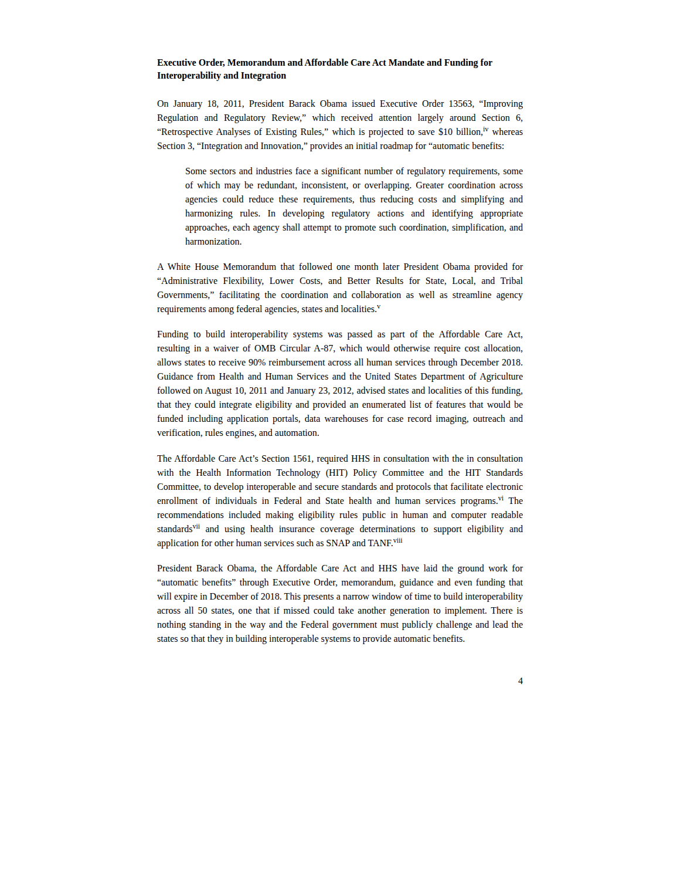Executive Order, Memorandum and Affordable Care Act Mandate and Funding for Interoperability and Integration
On January 18, 2011, President Barack Obama issued Executive Order 13563, “Improving Regulation and Regulatory Review,” which received attention largely around Section 6, “Retrospective Analyses of Existing Rules,” which is projected to save $10 billion,iv whereas Section 3, “Integration and Innovation,” provides an initial roadmap for “automatic benefits:
Some sectors and industries face a significant number of regulatory requirements, some of which may be redundant, inconsistent, or overlapping. Greater coordination across agencies could reduce these requirements, thus reducing costs and simplifying and harmonizing rules. In developing regulatory actions and identifying appropriate approaches, each agency shall attempt to promote such coordination, simplification, and harmonization.
A White House Memorandum that followed one month later President Obama provided for “Administrative Flexibility, Lower Costs, and Better Results for State, Local, and Tribal Governments,” facilitating the coordination and collaboration as well as streamline agency requirements among federal agencies, states and localities.v
Funding to build interoperability systems was passed as part of the Affordable Care Act, resulting in a waiver of OMB Circular A-87, which would otherwise require cost allocation, allows states to receive 90% reimbursement across all human services through December 2018. Guidance from Health and Human Services and the United States Department of Agriculture followed on August 10, 2011 and January 23, 2012, advised states and localities of this funding, that they could integrate eligibility and provided an enumerated list of features that would be funded including application portals, data warehouses for case record imaging, outreach and verification, rules engines, and automation.
The Affordable Care Act’s Section 1561, required HHS in consultation with the in consultation with the Health Information Technology (HIT) Policy Committee and the HIT Standards Committee, to develop interoperable and secure standards and protocols that facilitate electronic enrollment of individuals in Federal and State health and human services programs.vi The recommendations included making eligibility rules public in human and computer readable standardsvii and using health insurance coverage determinations to support eligibility and application for other human services such as SNAP and TANF.viii
President Barack Obama, the Affordable Care Act and HHS have laid the ground work for “automatic benefits” through Executive Order, memorandum, guidance and even funding that will expire in December of 2018. This presents a narrow window of time to build interoperability across all 50 states, one that if missed could take another generation to implement. There is nothing standing in the way and the Federal government must publicly challenge and lead the states so that they in building interoperable systems to provide automatic benefits.
4